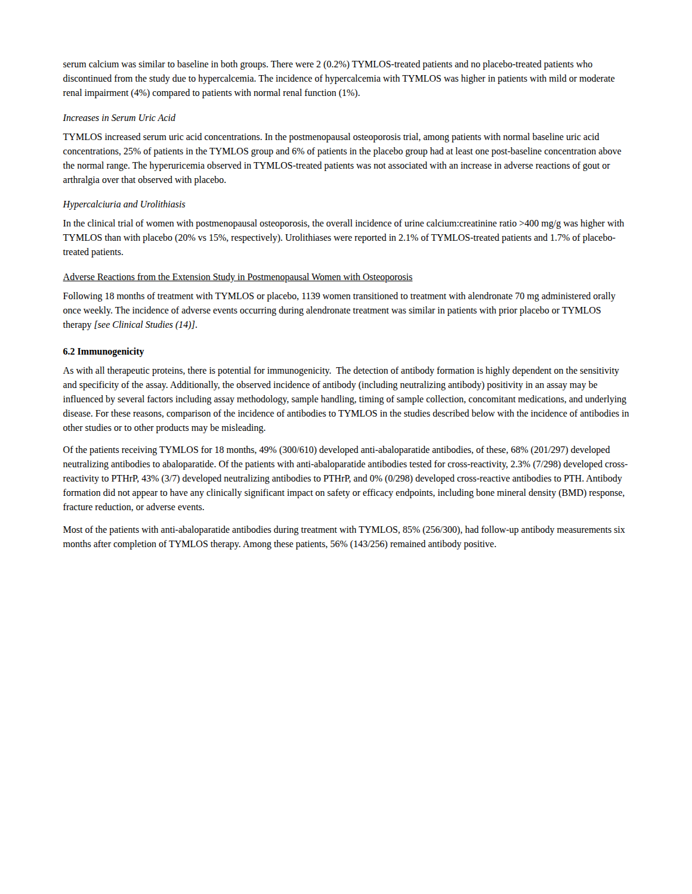serum calcium was similar to baseline in both groups. There were 2 (0.2%) TYMLOS-treated patients and no placebo-treated patients who discontinued from the study due to hypercalcemia. The incidence of hypercalcemia with TYMLOS was higher in patients with mild or moderate renal impairment (4%) compared to patients with normal renal function (1%).
Increases in Serum Uric Acid
TYMLOS increased serum uric acid concentrations. In the postmenopausal osteoporosis trial, among patients with normal baseline uric acid concentrations, 25% of patients in the TYMLOS group and 6% of patients in the placebo group had at least one post-baseline concentration above the normal range. The hyperuricemia observed in TYMLOS-treated patients was not associated with an increase in adverse reactions of gout or arthralgia over that observed with placebo.
Hypercalciuria and Urolithiasis
In the clinical trial of women with postmenopausal osteoporosis, the overall incidence of urine calcium:creatinine ratio >400 mg/g was higher with TYMLOS than with placebo (20% vs 15%, respectively). Urolithiases were reported in 2.1% of TYMLOS-treated patients and 1.7% of placebo-treated patients.
Adverse Reactions from the Extension Study in Postmenopausal Women with Osteoporosis
Following 18 months of treatment with TYMLOS or placebo, 1139 women transitioned to treatment with alendronate 70 mg administered orally once weekly. The incidence of adverse events occurring during alendronate treatment was similar in patients with prior placebo or TYMLOS therapy [see Clinical Studies (14)].
6.2 Immunogenicity
As with all therapeutic proteins, there is potential for immunogenicity. The detection of antibody formation is highly dependent on the sensitivity and specificity of the assay. Additionally, the observed incidence of antibody (including neutralizing antibody) positivity in an assay may be influenced by several factors including assay methodology, sample handling, timing of sample collection, concomitant medications, and underlying disease. For these reasons, comparison of the incidence of antibodies to TYMLOS in the studies described below with the incidence of antibodies in other studies or to other products may be misleading.
Of the patients receiving TYMLOS for 18 months, 49% (300/610) developed anti-abaloparatide antibodies, of these, 68% (201/297) developed neutralizing antibodies to abaloparatide. Of the patients with anti-abaloparatide antibodies tested for cross-reactivity, 2.3% (7/298) developed cross-reactivity to PTHrP, 43% (3/7) developed neutralizing antibodies to PTHrP, and 0% (0/298) developed cross-reactive antibodies to PTH. Antibody formation did not appear to have any clinically significant impact on safety or efficacy endpoints, including bone mineral density (BMD) response, fracture reduction, or adverse events.
Most of the patients with anti-abaloparatide antibodies during treatment with TYMLOS, 85% (256/300), had follow-up antibody measurements six months after completion of TYMLOS therapy. Among these patients, 56% (143/256) remained antibody positive.